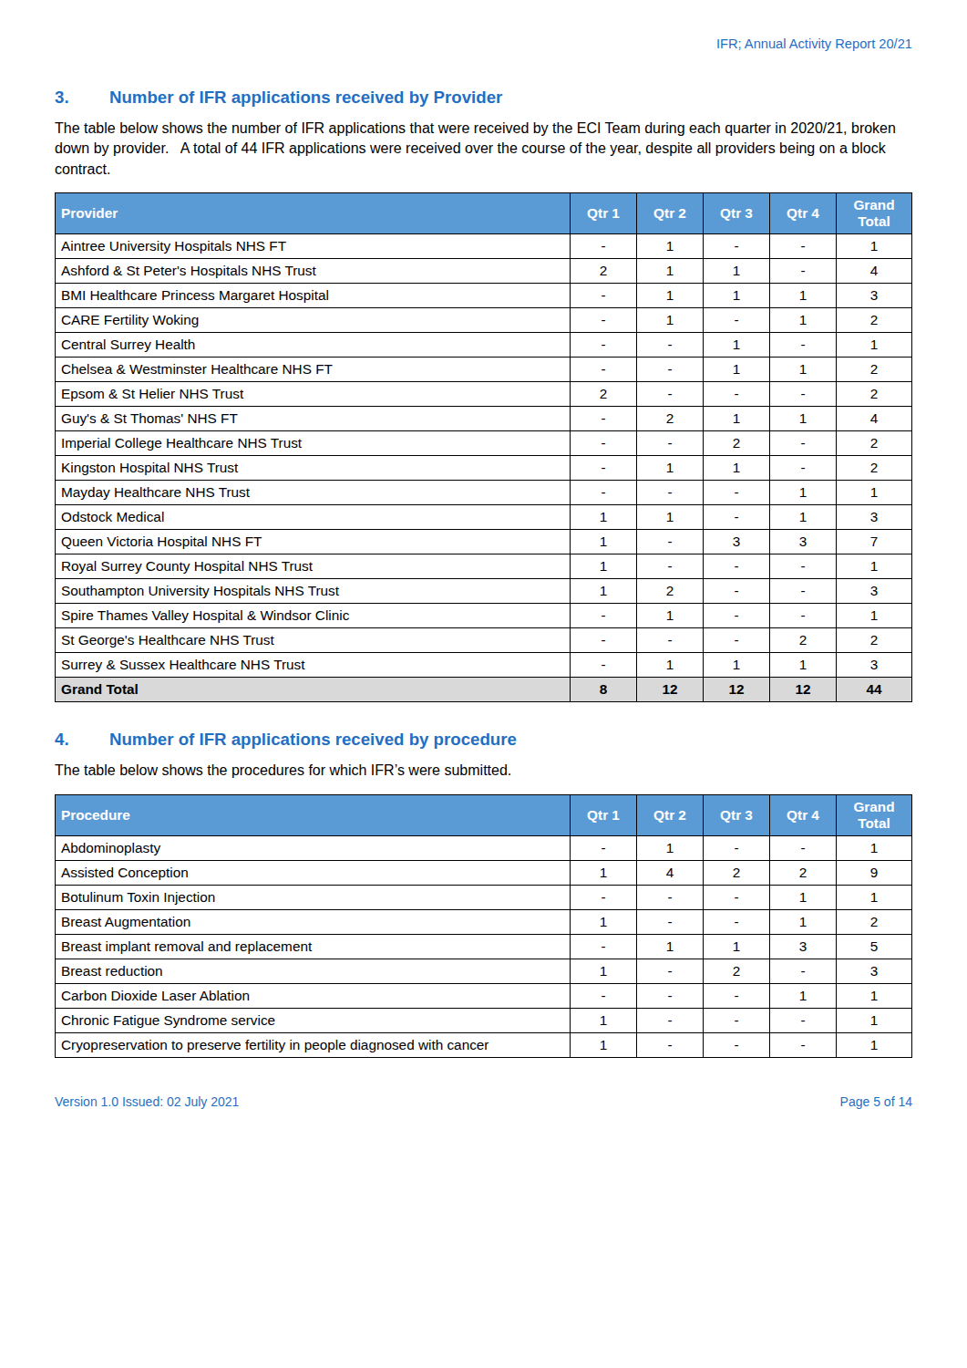IFR; Annual Activity Report 20/21
3. Number of IFR applications received by Provider
The table below shows the number of IFR applications that were received by the ECI Team during each quarter in 2020/21, broken down by provider. A total of 44 IFR applications were received over the course of the year, despite all providers being on a block contract.
| Provider | Qtr 1 | Qtr 2 | Qtr 3 | Qtr 4 | Grand Total |
| --- | --- | --- | --- | --- | --- |
| Aintree University Hospitals NHS FT | - | 1 | - | - | 1 |
| Ashford & St Peter's Hospitals NHS Trust | 2 | 1 | 1 | - | 4 |
| BMI Healthcare Princess Margaret Hospital | - | 1 | 1 | 1 | 3 |
| CARE Fertility Woking | - | 1 | - | 1 | 2 |
| Central Surrey Health | - | - | 1 | - | 1 |
| Chelsea & Westminster Healthcare NHS FT | - | - | 1 | 1 | 2 |
| Epsom & St Helier NHS Trust | 2 | - | - | - | 2 |
| Guy's & St Thomas' NHS FT | - | 2 | 1 | 1 | 4 |
| Imperial College Healthcare NHS Trust | - | - | 2 | - | 2 |
| Kingston Hospital NHS Trust | - | 1 | 1 | - | 2 |
| Mayday Healthcare NHS Trust | - | - | - | 1 | 1 |
| Odstock Medical | 1 | 1 | - | 1 | 3 |
| Queen Victoria Hospital NHS FT | 1 | - | 3 | 3 | 7 |
| Royal Surrey County Hospital NHS Trust | 1 | - | - | - | 1 |
| Southampton University Hospitals NHS Trust | 1 | 2 | - | - | 3 |
| Spire Thames Valley Hospital & Windsor Clinic | - | 1 | - | - | 1 |
| St George's Healthcare NHS Trust | - | - | - | 2 | 2 |
| Surrey & Sussex Healthcare NHS Trust | - | 1 | 1 | 1 | 3 |
| Grand Total | 8 | 12 | 12 | 12 | 44 |
4. Number of IFR applications received by procedure
The table below shows the procedures for which IFR’s were submitted.
| Procedure | Qtr 1 | Qtr 2 | Qtr 3 | Qtr 4 | Grand Total |
| --- | --- | --- | --- | --- | --- |
| Abdominoplasty | - | 1 | - | - | 1 |
| Assisted Conception | 1 | 4 | 2 | 2 | 9 |
| Botulinum Toxin Injection | - | - | - | 1 | 1 |
| Breast Augmentation | 1 | - | - | 1 | 2 |
| Breast implant removal and replacement | - | 1 | 1 | 3 | 5 |
| Breast reduction | 1 | - | 2 | - | 3 |
| Carbon Dioxide Laser Ablation | - | - | - | 1 | 1 |
| Chronic Fatigue Syndrome service | 1 | - | - | - | 1 |
| Cryopreservation to preserve fertility in people diagnosed with cancer | 1 | - | - | - | 1 |
Version 1.0 Issued: 02 July 2021 Page 5 of 14